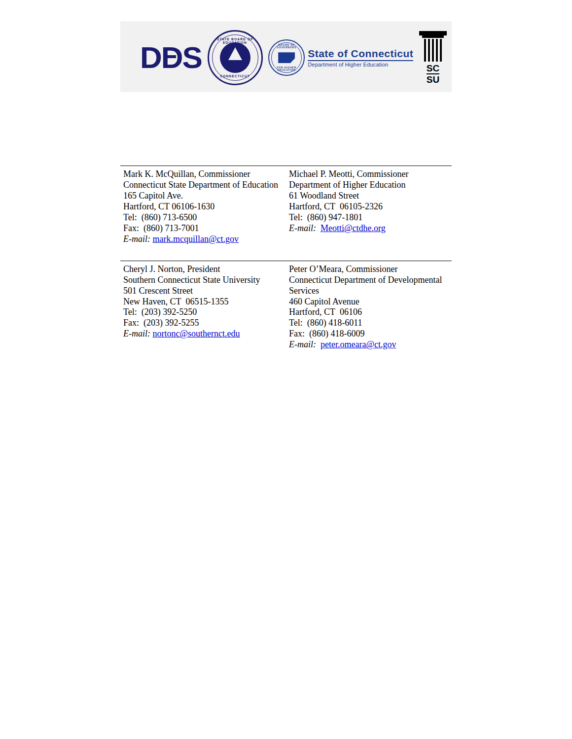DDS
STATE BOARD OF EDUCATION
CONNECTICUT
BOARD OF GOVERNORS
FOR HIGHER EDUCATION
State of Connecticut
Department of Higher Education
SC SU
| Mark K. McQuillan, Commissioner Connecticut State Department of Education 165 Capitol Ave. Hartford, CT 06106-1630 Tel: (860) 713-6500 Fax: (860) 713-7001 E-mail: mark.mcquillan@ct.gov | Michael P. Meotti, Commissioner Department of Higher Education 61 Woodland Street Hartford, CT 06105-2326 Tel: (860) 947-1801 E-mail: Meotti@ctdhe.org |
| Cheryl J. Norton, President Southern Connecticut State University 501 Crescent Street New Haven, CT 06515-1355 Tel: (203) 392-5250 Fax: (203) 392-5255 E-mail: nortonc@southernct.edu | Peter O’Meara, Commissioner Connecticut Department of Developmental Services 460 Capitol Avenue Hartford, CT 06106 Tel: (860) 418-6011 Fax: (860) 418-6009 E-mail: peter.omeara@ct.gov |